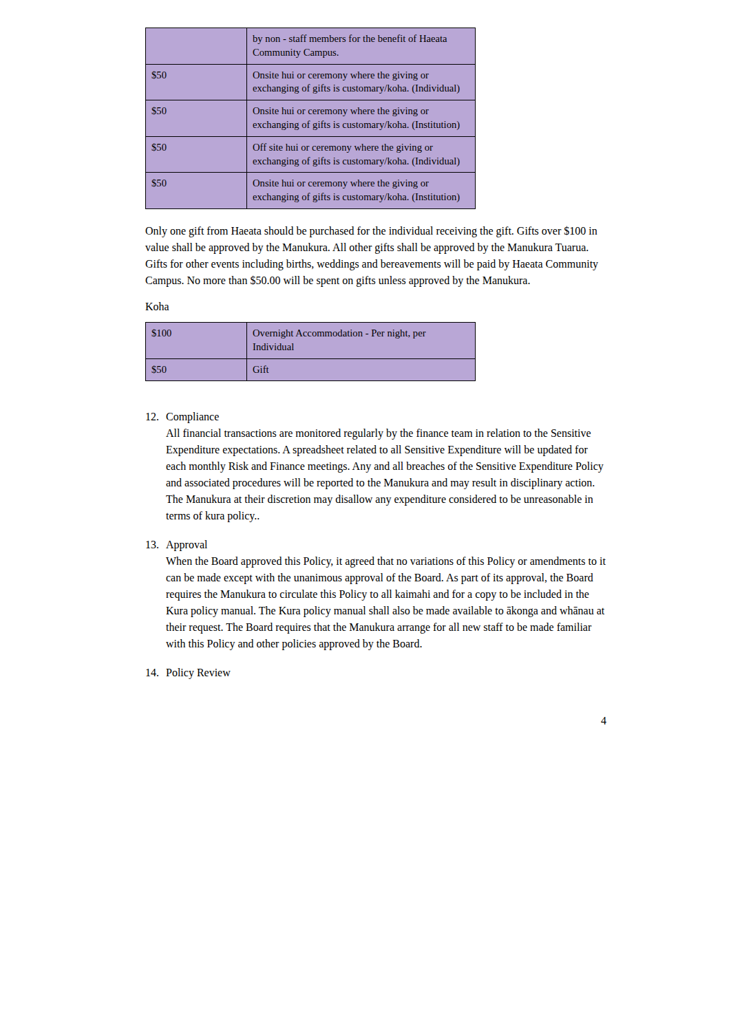| | by non - staff members for the benefit of Haeata Community Campus. |
| $50 | Onsite hui or ceremony where the giving or exchanging of gifts is customary/koha. (Individual) |
| $50 | Onsite hui or ceremony where the giving or exchanging of gifts is customary/koha. (Institution) |
| $50 | Off site hui or ceremony where the giving or exchanging of gifts is customary/koha. (Individual) |
| $50 | Onsite hui or ceremony where the giving or exchanging of gifts is customary/koha. (Institution) |
Only one gift from Haeata should be purchased for the individual receiving the gift. Gifts over $100 in value shall be approved by the Manukura. All other gifts shall be approved by the Manukura Tuarua. Gifts for other events including births, weddings and bereavements will be paid by Haeata Community Campus. No more than $50.00 will be spent on gifts unless approved by the Manukura.
Koha
| $100 | Overnight Accommodation - Per night, per Individual |
| $50 | Gift |
12. Compliance All financial transactions are monitored regularly by the finance team in relation to the Sensitive Expenditure expectations. A spreadsheet related to all Sensitive Expenditure will be updated for each monthly Risk and Finance meetings. Any and all breaches of the Sensitive Expenditure Policy and associated procedures will be reported to the Manukura and may result in disciplinary action. The Manukura at their discretion may disallow any expenditure considered to be unreasonable in terms of kura policy..
13. Approval When the Board approved this Policy, it agreed that no variations of this Policy or amendments to it can be made except with the unanimous approval of the Board. As part of its approval, the Board requires the Manukura to circulate this Policy to all kaimahi and for a copy to be included in the Kura policy manual. The Kura policy manual shall also be made available to ākonga and whānau at their request. The Board requires that the Manukura arrange for all new staff to be made familiar with this Policy and other policies approved by the Board.
14. Policy Review
4